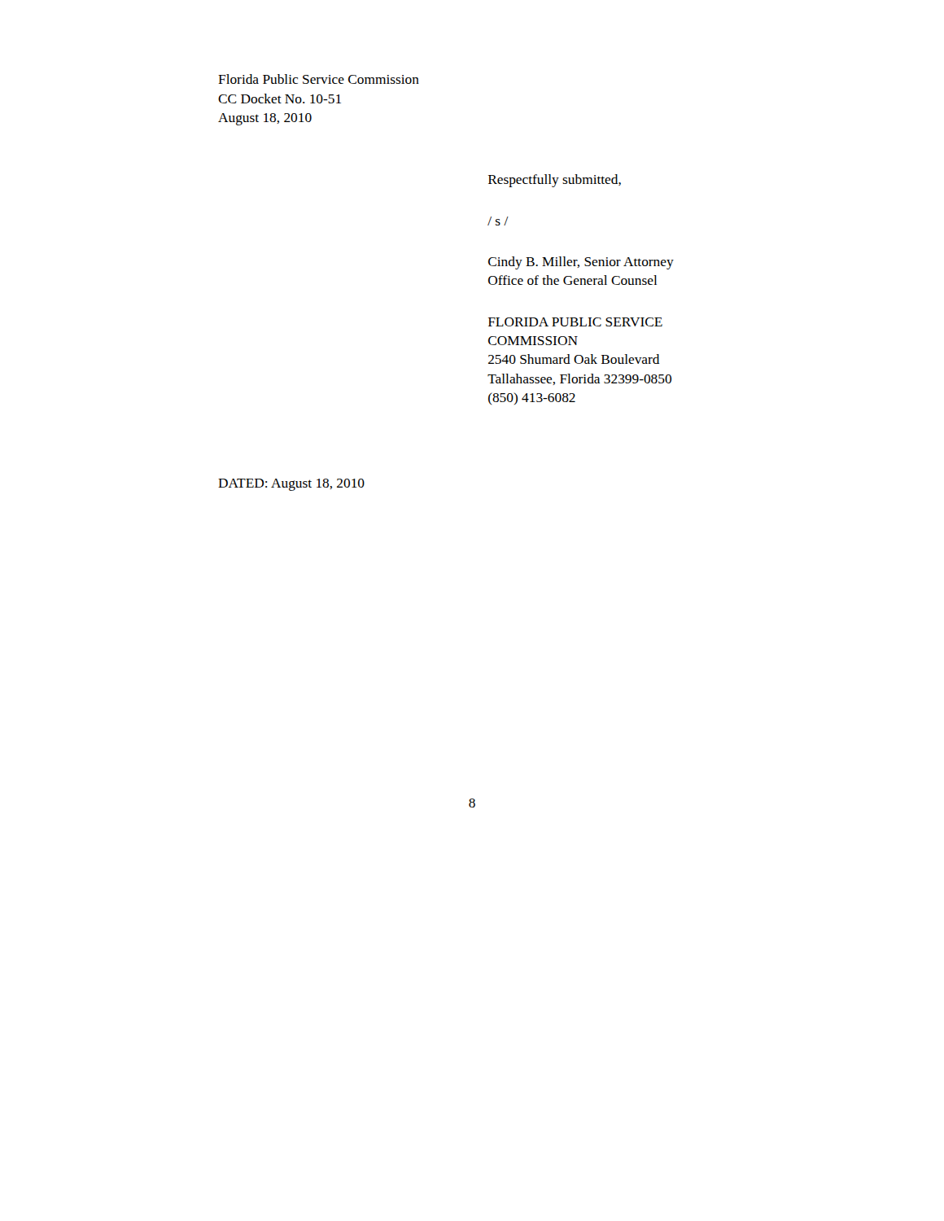Florida Public Service Commission
CC Docket No. 10-51
August 18, 2010
Respectfully submitted,
/ s /
Cindy B. Miller, Senior Attorney
Office of the General Counsel
FLORIDA PUBLIC SERVICE COMMISSION
2540 Shumard Oak Boulevard
Tallahassee, Florida 32399-0850
(850) 413-6082
DATED: August 18, 2010
8